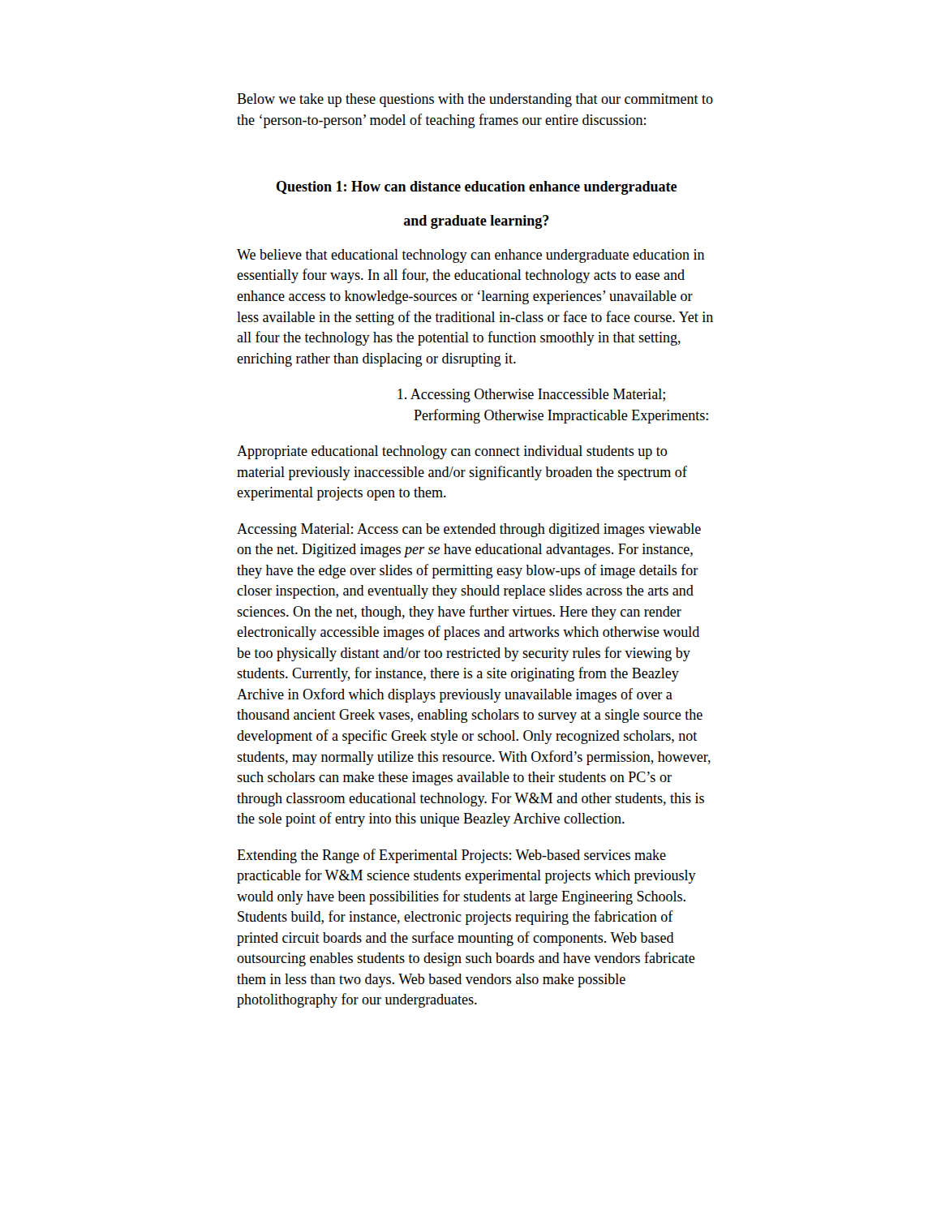Below we take up these questions with the understanding that our commitment to the ‘person-to-person’ model of teaching frames our entire discussion:
Question 1: How can distance education enhance undergraduateand graduate learning?
We believe that educational technology can enhance undergraduate education in essentially four ways. In all four, the educational technology acts to ease and enhance access to knowledge-sources or ‘learning experiences’ unavailable or less available in the setting of the traditional in-class or face to face course. Yet in all four the technology has the potential to function smoothly in that setting, enriching rather than displacing or disrupting it.
1. Accessing Otherwise Inaccessible Material; Performing Otherwise Impracticable Experiments:
Appropriate educational technology can connect individual students up to material previously inaccessible and/or significantly broaden the spectrum of experimental projects open to them.
Accessing Material: Access can be extended through digitized images viewable on the net. Digitized images per se have educational advantages. For instance, they have the edge over slides of permitting easy blow-ups of image details for closer inspection, and eventually they should replace slides across the arts and sciences. On the net, though, they have further virtues. Here they can render electronically accessible images of places and artworks which otherwise would be too physically distant and/or too restricted by security rules for viewing by students. Currently, for instance, there is a site originating from the Beazley Archive in Oxford which displays previously unavailable images of over a thousand ancient Greek vases, enabling scholars to survey at a single source the development of a specific Greek style or school. Only recognized scholars, not students, may normally utilize this resource. With Oxford’s permission, however, such scholars can make these images available to their students on PC’s or through classroom educational technology. For W&M and other students, this is the sole point of entry into this unique Beazley Archive collection.
Extending the Range of Experimental Projects: Web-based services make practicable for W&M science students experimental projects which previously would only have been possibilities for students at large Engineering Schools. Students build, for instance, electronic projects requiring the fabrication of printed circuit boards and the surface mounting of components. Web based outsourcing enables students to design such boards and have vendors fabricate them in less than two days. Web based vendors also make possible photolithography for our undergraduates.